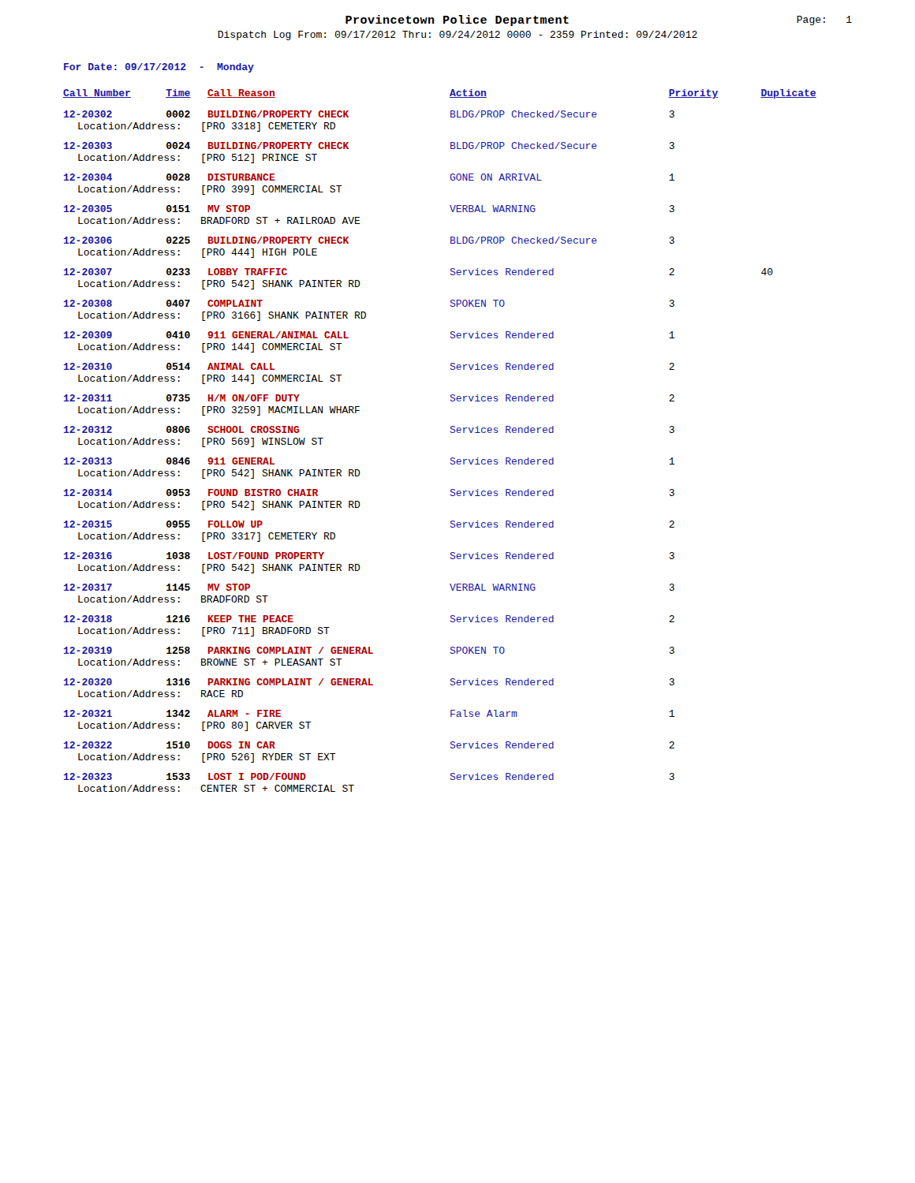Page: 1
Provincetown Police Department
Dispatch Log From: 09/17/2012 Thru: 09/24/2012 0000 - 2359 Printed: 09/24/2012
For Date: 09/17/2012 - Monday
| Call Number | Time | Call Reason | Action | Priority | Duplicate |
| --- | --- | --- | --- | --- | --- |
| 12-20302 | 0002 | BUILDING/PROPERTY CHECK | BLDG/PROP Checked/Secure | 3 | |
| Location/Address: [PRO 3318] CEMETERY RD |
| 12-20303 | 0024 | BUILDING/PROPERTY CHECK | BLDG/PROP Checked/Secure | 3 | |
| Location/Address: [PRO 512] PRINCE ST |
| 12-20304 | 0028 | DISTURBANCE | GONE ON ARRIVAL | 1 | |
| Location/Address: [PRO 399] COMMERCIAL ST |
| 12-20305 | 0151 | MV STOP | VERBAL WARNING | 3 | |
| Location/Address: BRADFORD ST + RAILROAD AVE |
| 12-20306 | 0225 | BUILDING/PROPERTY CHECK | BLDG/PROP Checked/Secure | 3 | |
| Location/Address: [PRO 444] HIGH POLE |
| 12-20307 | 0233 | LOBBY TRAFFIC | Services Rendered | 2 | 40 |
| Location/Address: [PRO 542] SHANK PAINTER RD |
| 12-20308 | 0407 | COMPLAINT | SPOKEN TO | 3 | |
| Location/Address: [PRO 3166] SHANK PAINTER RD |
| 12-20309 | 0410 | 911 GENERAL/ANIMAL CALL | Services Rendered | 1 | |
| Location/Address: [PRO 144] COMMERCIAL ST |
| 12-20310 | 0514 | ANIMAL CALL | Services Rendered | 2 | |
| Location/Address: [PRO 144] COMMERCIAL ST |
| 12-20311 | 0735 | H/M ON/OFF DUTY | Services Rendered | 2 | |
| Location/Address: [PRO 3259] MACMILLAN WHARF |
| 12-20312 | 0806 | SCHOOL CROSSING | Services Rendered | 3 | |
| Location/Address: [PRO 569] WINSLOW ST |
| 12-20313 | 0846 | 911 GENERAL | Services Rendered | 1 | |
| Location/Address: [PRO 542] SHANK PAINTER RD |
| 12-20314 | 0953 | FOUND BISTRO CHAIR | Services Rendered | 3 | |
| Location/Address: [PRO 542] SHANK PAINTER RD |
| 12-20315 | 0955 | FOLLOW UP | Services Rendered | 2 | |
| Location/Address: [PRO 3317] CEMETERY RD |
| 12-20316 | 1038 | LOST/FOUND PROPERTY | Services Rendered | 3 | |
| Location/Address: [PRO 542] SHANK PAINTER RD |
| 12-20317 | 1145 | MV STOP | VERBAL WARNING | 3 | |
| Location/Address: BRADFORD ST |
| 12-20318 | 1216 | KEEP THE PEACE | Services Rendered | 2 | |
| Location/Address: [PRO 711] BRADFORD ST |
| 12-20319 | 1258 | PARKING COMPLAINT / GENERAL | SPOKEN TO | 3 | |
| Location/Address: BROWNE ST + PLEASANT ST |
| 12-20320 | 1316 | PARKING COMPLAINT / GENERAL | Services Rendered | 3 | |
| Location/Address: RACE RD |
| 12-20321 | 1342 | ALARM - FIRE | False Alarm | 1 | |
| Location/Address: [PRO 80] CARVER ST |
| 12-20322 | 1510 | DOGS IN CAR | Services Rendered | 2 | |
| Location/Address: [PRO 526] RYDER ST EXT |
| 12-20323 | 1533 | LOST I POD/FOUND | Services Rendered | 3 | |
| Location/Address: CENTER ST + COMMERCIAL ST |